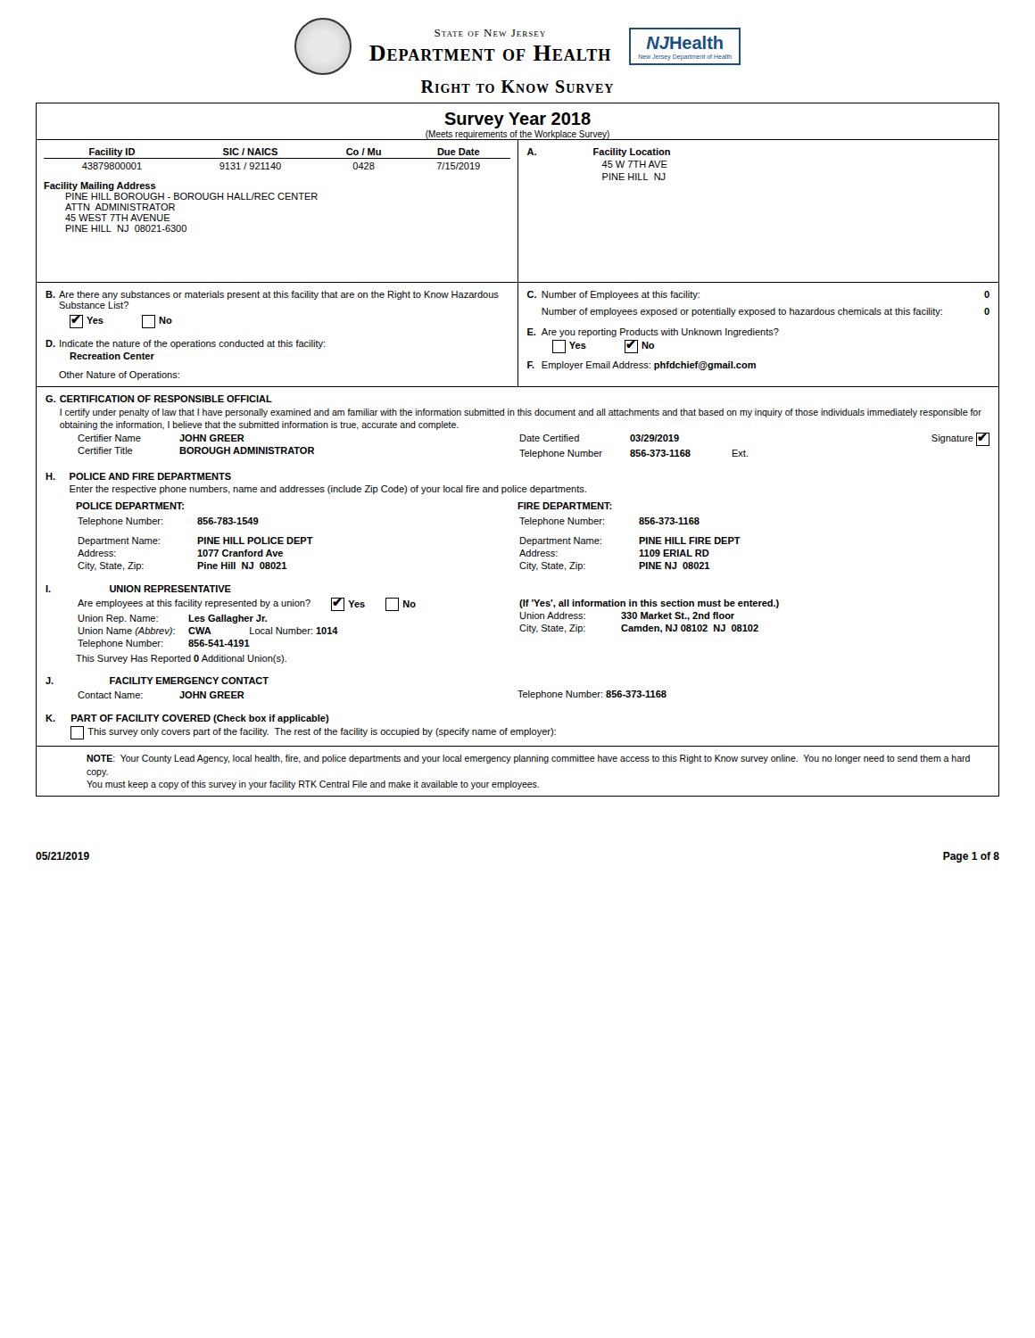State of New Jersey
Department of Health
NJ Health New Jersey Department of Health
Right to Know Survey
| Survey Year 2018 (Meets requirements of the Workplace Survey) |
| / Facility ID / SIC / NAICS / Co / Mu / Due Date / / --- / --- / --- / --- / / 43879800001 / 9131 / 921140 / 0428 / 7/15/2019 / Facility Mailing Address PINE HILL BOROUGH - BOROUGH HALL/REC CENTER ATTN ADMINISTRATOR 45 WEST 7TH AVENUE PINE HILL NJ 08021-6300 | / A. / Facility Location / / / 45 W 7TH AVE / / / PINE HILL NJ / |
| / B. / Are there any substances or materials present at this facility that are on the Right to Know Hazardous Substance List? / / / Yes No / / D. / Indicate the nature of the operations conducted at this facility: / / / Recreation Center / / / Other Nature of Operations: / | / C. / Number of Employees at this facility: / 0 / / / Number of employees exposed or potentially exposed to hazardous chemicals at this facility: / 0 / / E. / Are you reporting Products with Unknown Ingredients? / / / Yes No / / F. / Employer Email Address: phfdchief@gmail.com / |
| / G. / CERTIFICATION OF RESPONSIBLE OFFICIAL / / / I certify under penalty of law that I have personally examined and am familiar with the information submitted in this document and all attachments and that based on my inquiry of those individuals immediately responsible for obtaining the information, I believe that the submitted information is true, accurate and complete. / / / Certifier Name / JOHN GREER / / Certifier Title / BOROUGH ADMINISTRATOR / / / Date Certified / 03/29/2019 / Signature / / Telephone Number / 856-373-1168 / Ext. / / / H. / POLICE AND FIRE DEPARTMENTS / / / Enter the respective phone numbers, name and addresses (include Zip Code) of your local fire and police departments. / / POLICE DEPARTMENT: / Telephone Number: / 856-783-1549 / / Department Name: / PINE HILL POLICE DEPT / / Address: / 1077 Cranford Ave / / City, State, Zip: / Pine Hill NJ 08021 / / FIRE DEPARTMENT: / Telephone Number: / 856-373-1168 / / Department Name: / PINE HILL FIRE DEPT / / Address: / 1109 ERIAL RD / / City, State, Zip: / PINE NJ 08021 / / / I. / UNION REPRESENTATIVE / / / Are employees at this facility represented by a union? Yes No / / Union Rep. Name: / Les Gallagher Jr. / / Union Name (Abbrev) : / CWA Local Number: 1014 / / Telephone Number: / 856-541-4191 / / / (If 'Yes', all information in this section must be entered.) / / Union Address: / 330 Market St., 2nd floor / / City, State, Zip: / Camden, NJ 08102 NJ 08102 / / This Survey Has Reported 0 Additional Union(s). / J. / FACILITY EMERGENCY CONTACT / / / Contact Name: / JOHN GREER / / Telephone Number: 856-373-1168 / / K. / PART OF FACILITY COVERED (Check box if applicable) / / / This survey only covers part of the facility. The rest of the facility is occupied by (specify name of employer): / |
| NOTE : Your County Lead Agency, local health, fire, and police departments and your local emergency planning committee have access to this Right to Know survey online. You no longer need to send them a hard copy. You must keep a copy of this survey in your facility RTK Central File and make it available to your employees. |
05/21/2019
Page 1 of 8